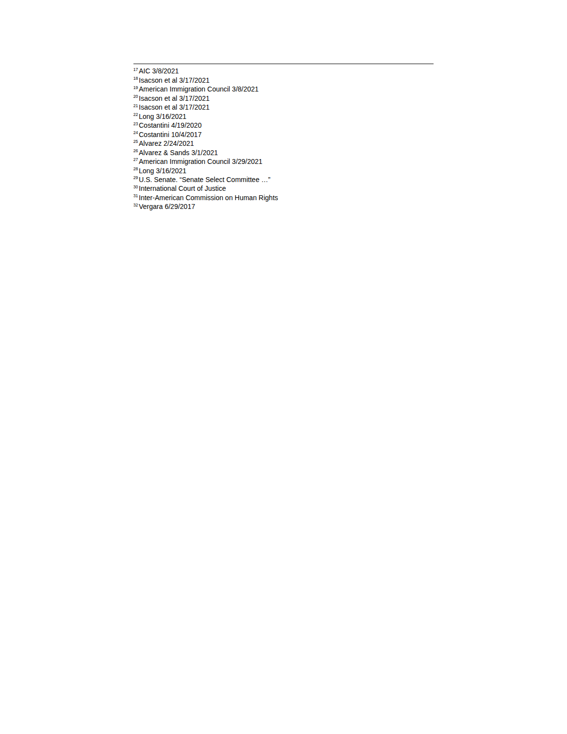17AIC 3/8/2021
18Isacson et al 3/17/2021
19American Immigration Council 3/8/2021
20Isacson et al 3/17/2021
21Isacson et al 3/17/2021
22Long 3/16/2021
23Costantini 4/19/2020
24Costantini 10/4/2017
25Alvarez 2/24/2021
26Alvarez & Sands 3/1/2021
27American Immigration Council 3/29/2021
28Long 3/16/2021
29U.S. Senate. “Senate Select Committee …”
30International Court of Justice
31Inter-American Commission on Human Rights
32Vergara 6/29/2017